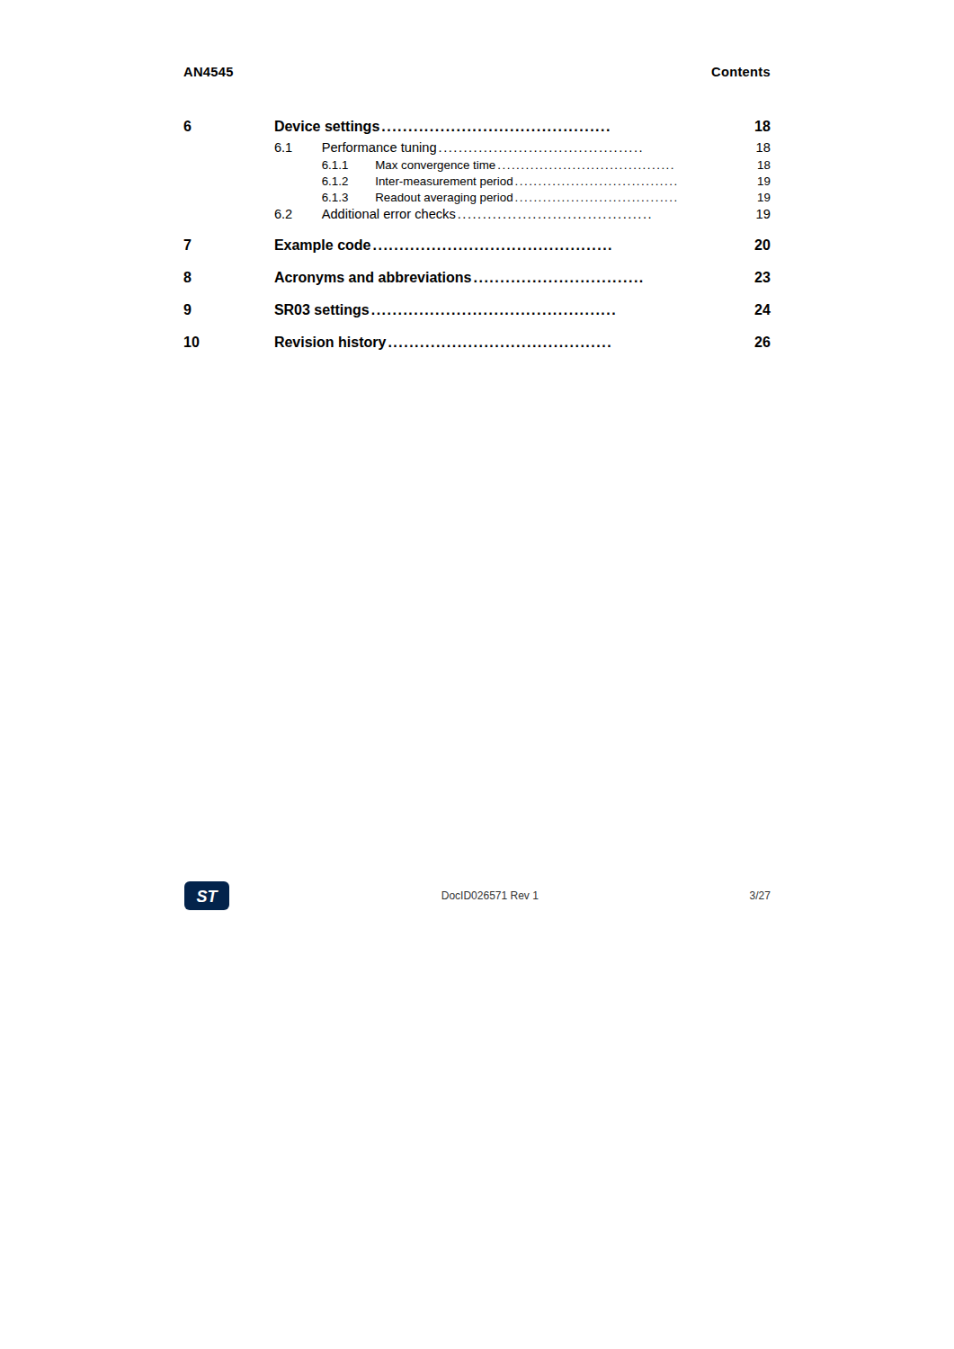AN4545 Contents
6 Device settings ........................................... 18
6.1 Performance tuning ......................................... 18
6.1.1 Max convergence time ...................................... 18
6.1.2 Inter-measurement period ................................... 19
6.1.3 Readout averaging period ................................... 19
6.2 Additional error checks ....................................... 19
7 Example code ............................................. 20
8 Acronyms and abbreviations ................................ 23
9 SR03 settings .............................................. 24
10 Revision history .......................................... 26
ST
DocID026571 Rev 1
3/27